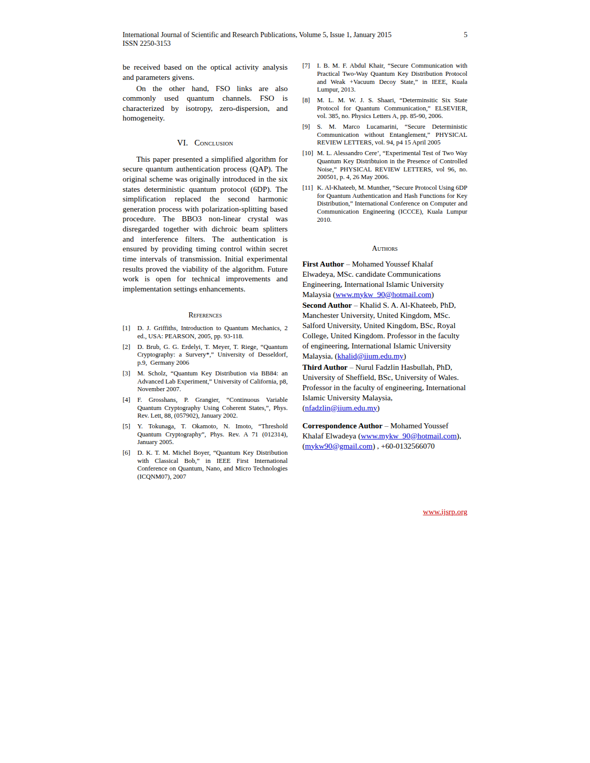International Journal of Scientific and Research Publications, Volume 5, Issue 1, January 2015
ISSN 2250-3153
5
be received based on the optical activity analysis and parameters givens.
On the other hand, FSO links are also commonly used quantum channels. FSO is characterized by isotropy, zero-dispersion, and homogeneity.
VI. Conclusion
This paper presented a simplified algorithm for secure quantum authentication process (QAP). The original scheme was originally introduced in the six states deterministic quantum protocol (6DP). The simplification replaced the second harmonic generation process with polarization-splitting based procedure. The BBO3 non-linear crystal was disregarded together with dichroic beam splitters and interference filters. The authentication is ensured by providing timing control within secret time intervals of transmission. Initial experimental results proved the viability of the algorithm. Future work is open for technical improvements and implementation settings enhancements.
References
[1] D. J. Griffiths, Introduction to Quantum Mechanics, 2 ed., USA: PEARSON, 2005, pp. 93-118.
[2] D. Brub, G. G. Erdelyi, T. Meyer, T. Riege, “Quantum Cryptography: a Survery*,” University of Desseldorf, p.9, Germany 2006
[3] M. Scholz, “Quantum Key Distribution via BB84: an Advanced Lab Experiment,” University of California, p8, November 2007.
[4] F. Grosshans, P. Grangier, “Continuous Variable Quantum Cryptography Using Coherent States,”, Phys. Rev. Lett, 88, (057902), January 2002.
[5] Y. Tokunaga, T. Okamoto, N. Imoto, “Threshold Quantum Cryptography”, Phys. Rev. A 71 (012314), January 2005.
[6] D. K. T. M. Michel Boyer, “Quantum Key Distribution with Classical Bob,” in IEEE First International Conference on Quantum, Nano, and Micro Technologies (ICQNM07), 2007
[7] I. B. M. F. Abdul Khair, “Secure Communication with Practical Two-Way Quantum Key Distribution Protocol and Weak +Vacuum Decoy State,” in IEEE, Kuala Lumpur, 2013.
[8] M. L. M. W. J. S. Shaari, “Determinsitic Six State Protocol for Quantum Communication,” ELSEVIER, vol. 385, no. Physics Letters A, pp. 85-90, 2006.
[9] S. M. Marco Lucamarini, “Secure Deterministic Communication without Entanglement,” PHYSICAL REVIEW LETTERS, vol. 94, p4 15 April 2005
[10] M. L. Alessandro Cere’, “Experimental Test of Two Way Quantum Key Distribtuion in the Presence of Controlled Noise,” PHYSICAL REVIEW LETTERS, vol 96, no. 200501, p. 4, 26 May 2006.
[11] K. Al-Khateeb, M. Munther, “Secure Protocol Using 6DP for Quantum Authentication and Hash Functions for Key Distribution,” International Conference on Computer and Communication Engineering (ICCCE), Kuala Lumpur 2010.
Authors
First Author – Mohamed Youssef Khalaf Elwadeya, MSc. candidate Communications Engineering, International Islamic University Malaysia (www.mykw_90@hotmail.com)
Second Author – Khalid S. A. Al-Khateeb, PhD, Manchester University, United Kingdom, MSc. Salford University, United Kingdom, BSc, Royal College, United Kingdom. Professor in the faculty of engineering, International Islamic University Malaysia, (khalid@iium.edu.my)
Third Author – Nurul Fadzlin Hasbullah, PhD, University of Sheffield, BSc, University of Wales. Professor in the faculty of engineering, International Islamic University Malaysia, (nfadzlin@iium.edu.my)
Correspondence Author – Mohamed Youssef Khalaf Elwadeya (www.mykw_90@hotmail.com), (mykw90@gmail.com) , +60-0132566070
www.ijsrp.org